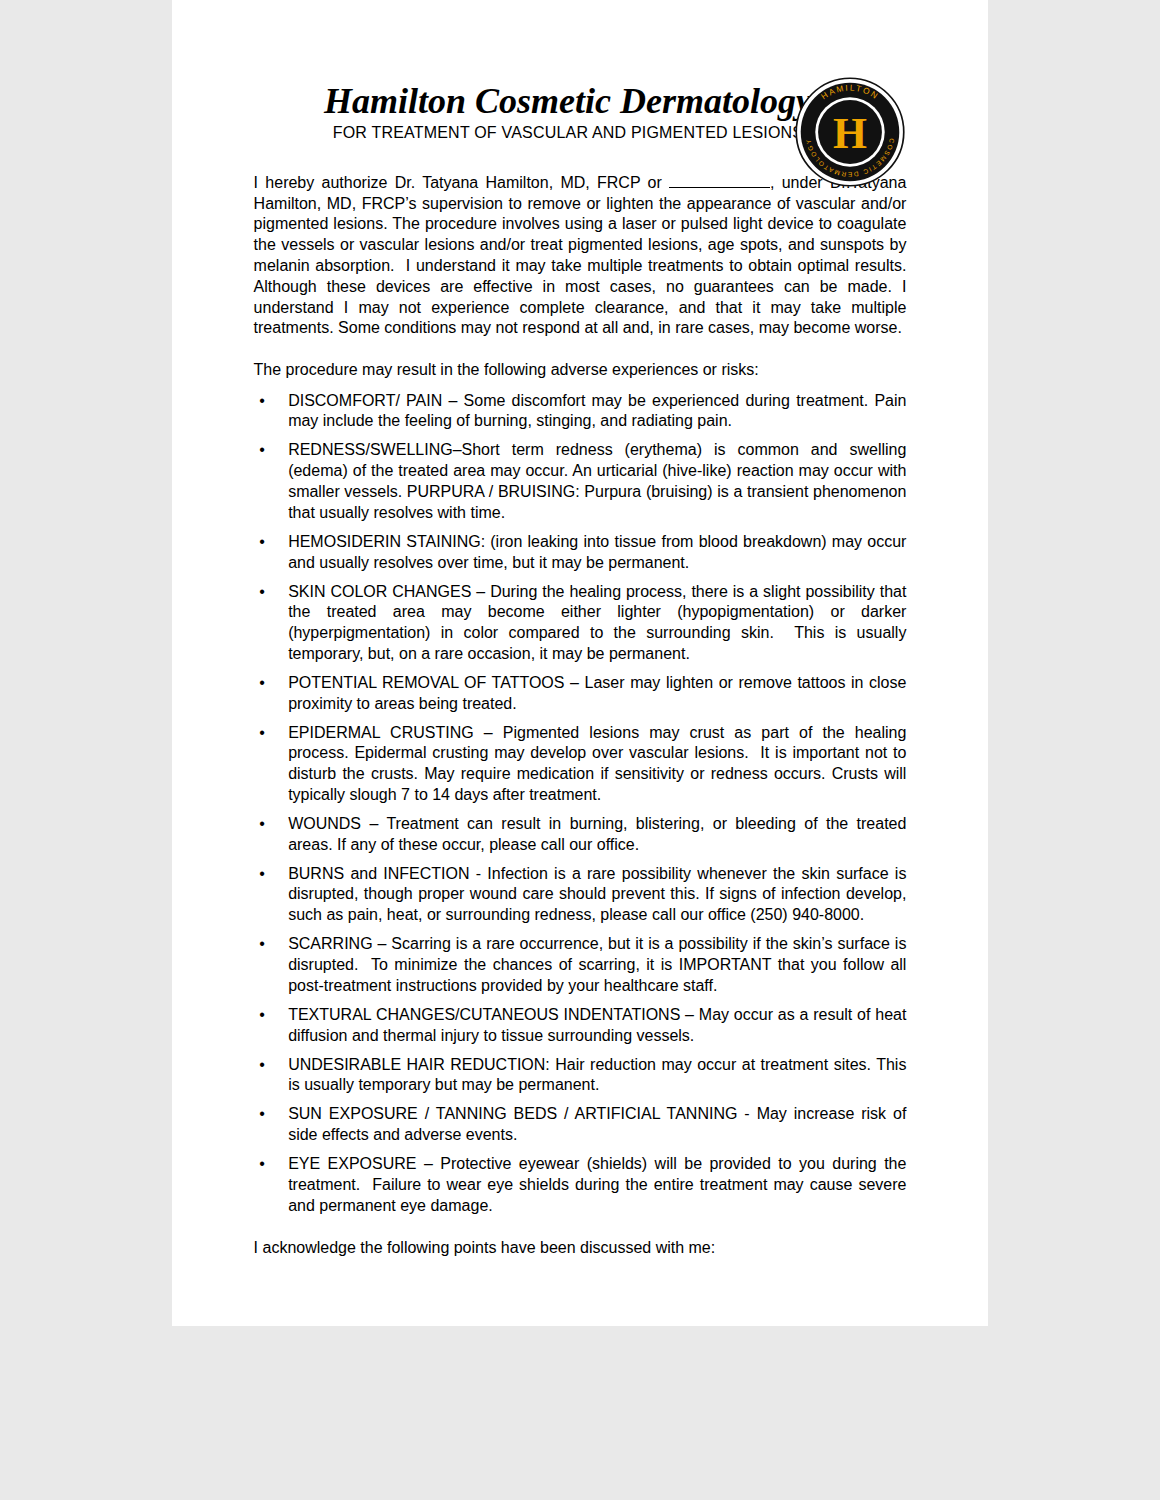H HAMILTON COSMETIC DERMATOLOGY
Hamilton Cosmetic Dermatology
FOR TREATMENT OF VASCULAR AND PIGMENTED LESIONS
I hereby authorize Dr. Tatyana Hamilton, MD, FRCP or , under Dr.Tatyana Hamilton, MD, FRCP’s supervision to remove or lighten the appearance of vascular and/or pigmented lesions. The procedure involves using a laser or pulsed light device to coagulate the vessels or vascular lesions and/or treat pigmented lesions, age spots, and sunspots by melanin absorption. I understand it may take multiple treatments to obtain optimal results. Although these devices are effective in most cases, no guarantees can be made. I understand I may not experience complete clearance, and that it may take multiple treatments. Some conditions may not respond at all and, in rare cases, may become worse.
The procedure may result in the following adverse experiences or risks:
DISCOMFORT/ PAIN – Some discomfort may be experienced during treatment. Pain may include the feeling of burning, stinging, and radiating pain.
REDNESS/SWELLING–Short term redness (erythema) is common and swelling (edema) of the treated area may occur. An urticarial (hive-like) reaction may occur with smaller vessels. PURPURA / BRUISING: Purpura (bruising) is a transient phenomenon that usually resolves with time.
HEMOSIDERIN STAINING: (iron leaking into tissue from blood breakdown) may occur and usually resolves over time, but it may be permanent.
SKIN COLOR CHANGES – During the healing process, there is a slight possibility that the treated area may become either lighter (hypopigmentation) or darker (hyperpigmentation) in color compared to the surrounding skin. This is usually temporary, but, on a rare occasion, it may be permanent.
POTENTIAL REMOVAL OF TATTOOS – Laser may lighten or remove tattoos in close proximity to areas being treated.
EPIDERMAL CRUSTING – Pigmented lesions may crust as part of the healing process. Epidermal crusting may develop over vascular lesions. It is important not to disturb the crusts. May require medication if sensitivity or redness occurs. Crusts will typically slough 7 to 14 days after treatment.
WOUNDS – Treatment can result in burning, blistering, or bleeding of the treated areas. If any of these occur, please call our office.
BURNS and INFECTION - Infection is a rare possibility whenever the skin surface is disrupted, though proper wound care should prevent this. If signs of infection develop, such as pain, heat, or surrounding redness, please call our office (250) 940-8000.
SCARRING – Scarring is a rare occurrence, but it is a possibility if the skin’s surface is disrupted. To minimize the chances of scarring, it is IMPORTANT that you follow all post-treatment instructions provided by your healthcare staff.
TEXTURAL CHANGES/CUTANEOUS INDENTATIONS – May occur as a result of heat diffusion and thermal injury to tissue surrounding vessels.
UNDESIRABLE HAIR REDUCTION: Hair reduction may occur at treatment sites. This is usually temporary but may be permanent.
SUN EXPOSURE / TANNING BEDS / ARTIFICIAL TANNING - May increase risk of side effects and adverse events.
EYE EXPOSURE – Protective eyewear (shields) will be provided to you during the treatment. Failure to wear eye shields during the entire treatment may cause severe and permanent eye damage.
I acknowledge the following points have been discussed with me: